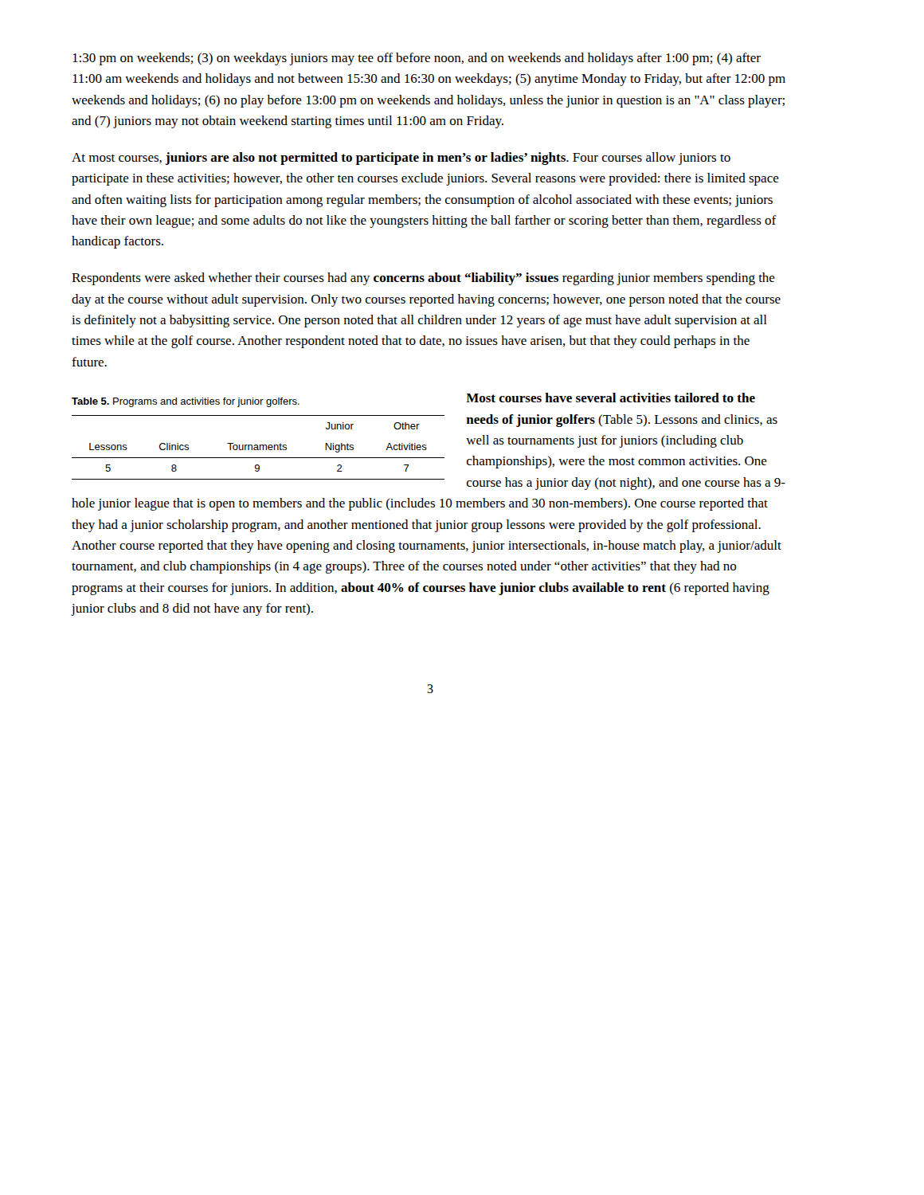1:30 pm on weekends; (3) on weekdays juniors may tee off before noon, and on weekends and holidays after 1:00 pm; (4) after 11:00 am weekends and holidays and not between 15:30 and 16:30 on weekdays; (5) anytime Monday to Friday, but after 12:00 pm weekends and holidays; (6) no play before 13:00 pm on weekends and holidays, unless the junior in question is an "A" class player; and (7) juniors may not obtain weekend starting times until 11:00 am on Friday.
At most courses, juniors are also not permitted to participate in men’s or ladies’ nights. Four courses allow juniors to participate in these activities; however, the other ten courses exclude juniors. Several reasons were provided: there is limited space and often waiting lists for participation among regular members; the consumption of alcohol associated with these events; juniors have their own league; and some adults do not like the youngsters hitting the ball farther or scoring better than them, regardless of handicap factors.
Respondents were asked whether their courses had any concerns about “liability” issues regarding junior members spending the day at the course without adult supervision. Only two courses reported having concerns; however, one person noted that the course is definitely not a babysitting service. One person noted that all children under 12 years of age must have adult supervision at all times while at the golf course. Another respondent noted that to date, no issues have arisen, but that they could perhaps in the future.
Table 5. Programs and activities for junior golfers.
| | | | Junior | Other |
| --- | --- | --- | --- | --- |
| Lessons | Clinics | Tournaments | Nights | Activities |
| 5 | 8 | 9 | 2 | 7 |
Most courses have several activities tailored to the needs of junior golfers (Table 5). Lessons and clinics, as well as tournaments just for juniors (including club championships), were the most common activities. One course has a junior day (not night), and one course has a 9-hole junior league that is open to members and the public (includes 10 members and 30 non-members). One course reported that they had a junior scholarship program, and another mentioned that junior group lessons were provided by the golf professional. Another course reported that they have opening and closing tournaments, junior intersectionals, in-house match play, a junior/adult tournament, and club championships (in 4 age groups). Three of the courses noted under “other activities” that they had no programs at their courses for juniors. In addition, about 40% of courses have junior clubs available to rent (6 reported having junior clubs and 8 did not have any for rent).
3